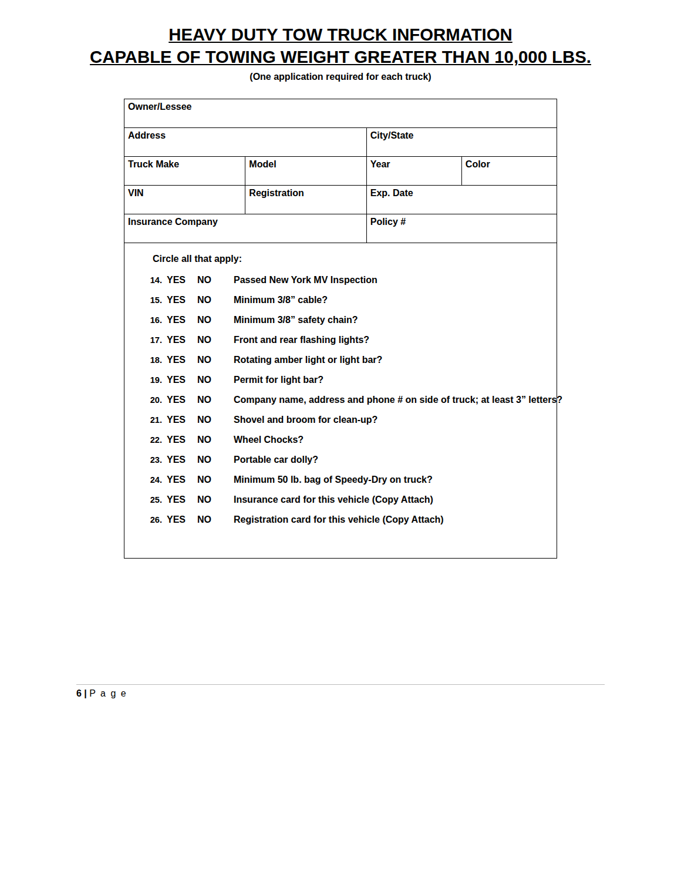HEAVY DUTY TOW TRUCK INFORMATION
CAPABLE OF TOWING WEIGHT GREATER THAN 10,000 LBS.
(One application required for each truck)
| Owner/Lessee |
| Address | City/State |
| Truck Make | Model | Year | Color |
| VIN | Registration | Exp. Date |
| Insurance Company | Policy # |
Circle all that apply:
14. YES NOPassed New York MV Inspection
15. YES NOMinimum 3/8” cable?
16. YES NOMinimum 3/8” safety chain?
17. YES NOFront and rear flashing lights?
18. YES NORotating amber light or light bar?
19. YES NOPermit for light bar?
20. YES NOCompany name, address and phone # on side of truck; at least 3” letters?
21. YES NOShovel and broom for clean-up?
22. YES NOWheel Chocks?
23. YES NOPortable car dolly?
24. YES NOMinimum 50 lb. bag of Speedy-Dry on truck?
25. YES NOInsurance card for this vehicle (Copy Attach)
26. YES NORegistration card for this vehicle (Copy Attach)
6 | P a g e